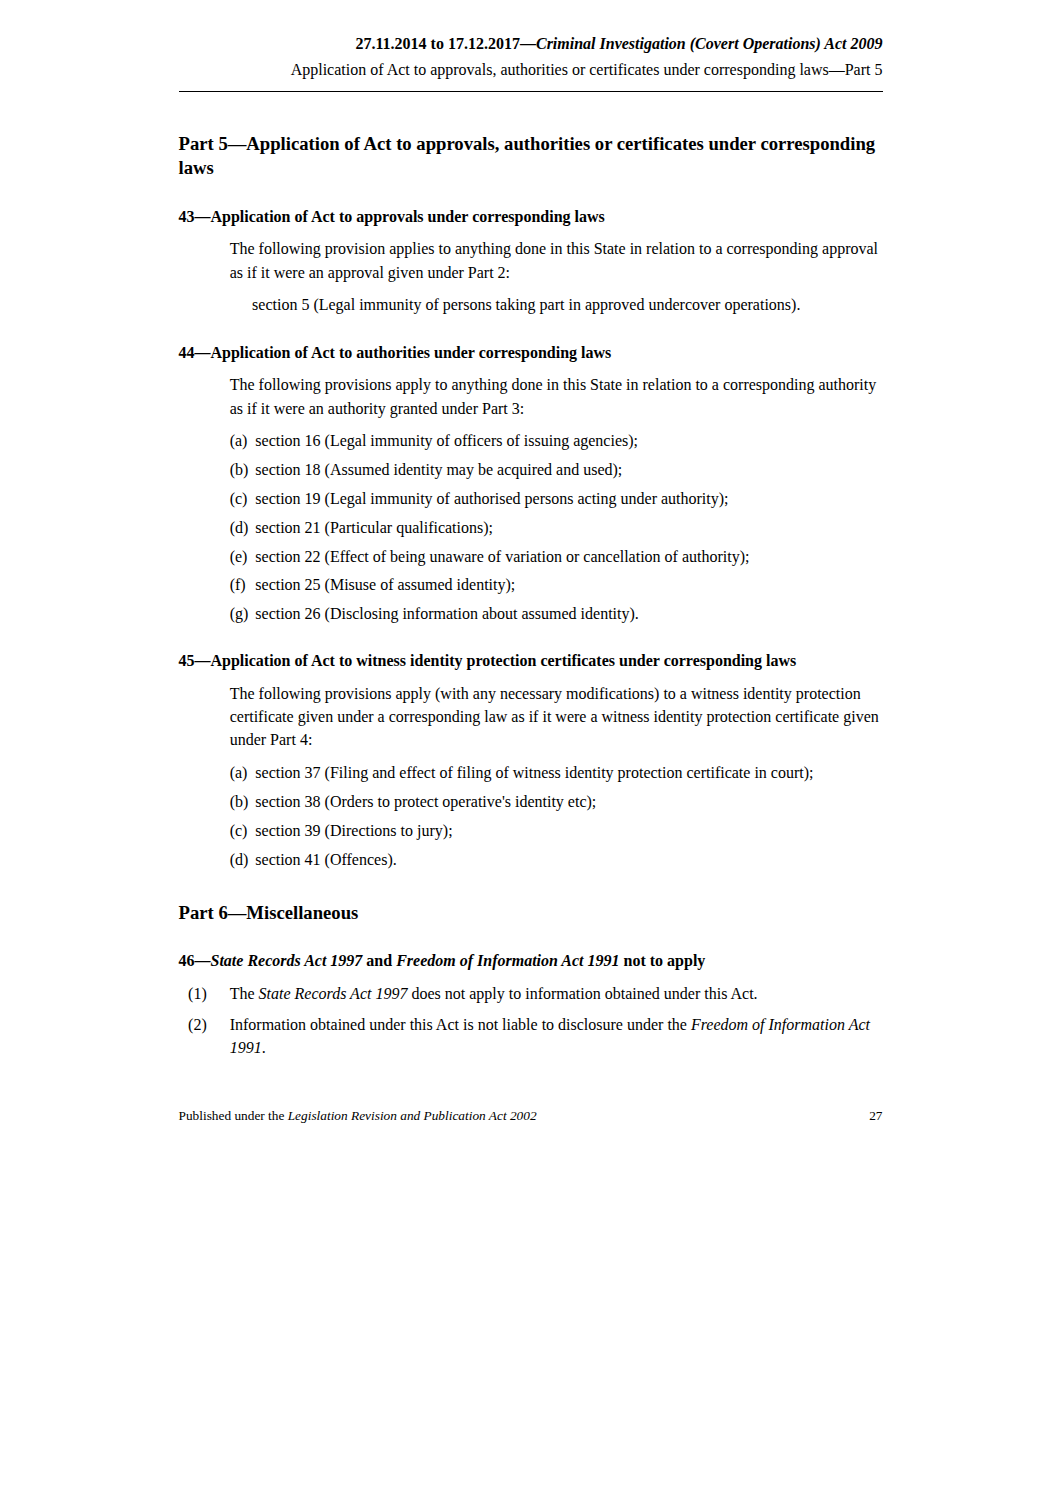27.11.2014 to 17.12.2017—Criminal Investigation (Covert Operations) Act 2009
Application of Act to approvals, authorities or certificates under corresponding laws—Part 5
Part 5—Application of Act to approvals, authorities or certificates under corresponding laws
43—Application of Act to approvals under corresponding laws
The following provision applies to anything done in this State in relation to a corresponding approval as if it were an approval given under Part 2:
section 5 (Legal immunity of persons taking part in approved undercover operations).
44—Application of Act to authorities under corresponding laws
The following provisions apply to anything done in this State in relation to a corresponding authority as if it were an authority granted under Part 3:
(a) section 16 (Legal immunity of officers of issuing agencies);
(b) section 18 (Assumed identity may be acquired and used);
(c) section 19 (Legal immunity of authorised persons acting under authority);
(d) section 21 (Particular qualifications);
(e) section 22 (Effect of being unaware of variation or cancellation of authority);
(f) section 25 (Misuse of assumed identity);
(g) section 26 (Disclosing information about assumed identity).
45—Application of Act to witness identity protection certificates under corresponding laws
The following provisions apply (with any necessary modifications) to a witness identity protection certificate given under a corresponding law as if it were a witness identity protection certificate given under Part 4:
(a) section 37 (Filing and effect of filing of witness identity protection certificate in court);
(b) section 38 (Orders to protect operative's identity etc);
(c) section 39 (Directions to jury);
(d) section 41 (Offences).
Part 6—Miscellaneous
46—State Records Act 1997 and Freedom of Information Act 1991 not to apply
(1) The State Records Act 1997 does not apply to information obtained under this Act.
(2) Information obtained under this Act is not liable to disclosure under the Freedom of Information Act 1991.
Published under the Legislation Revision and Publication Act 2002 27